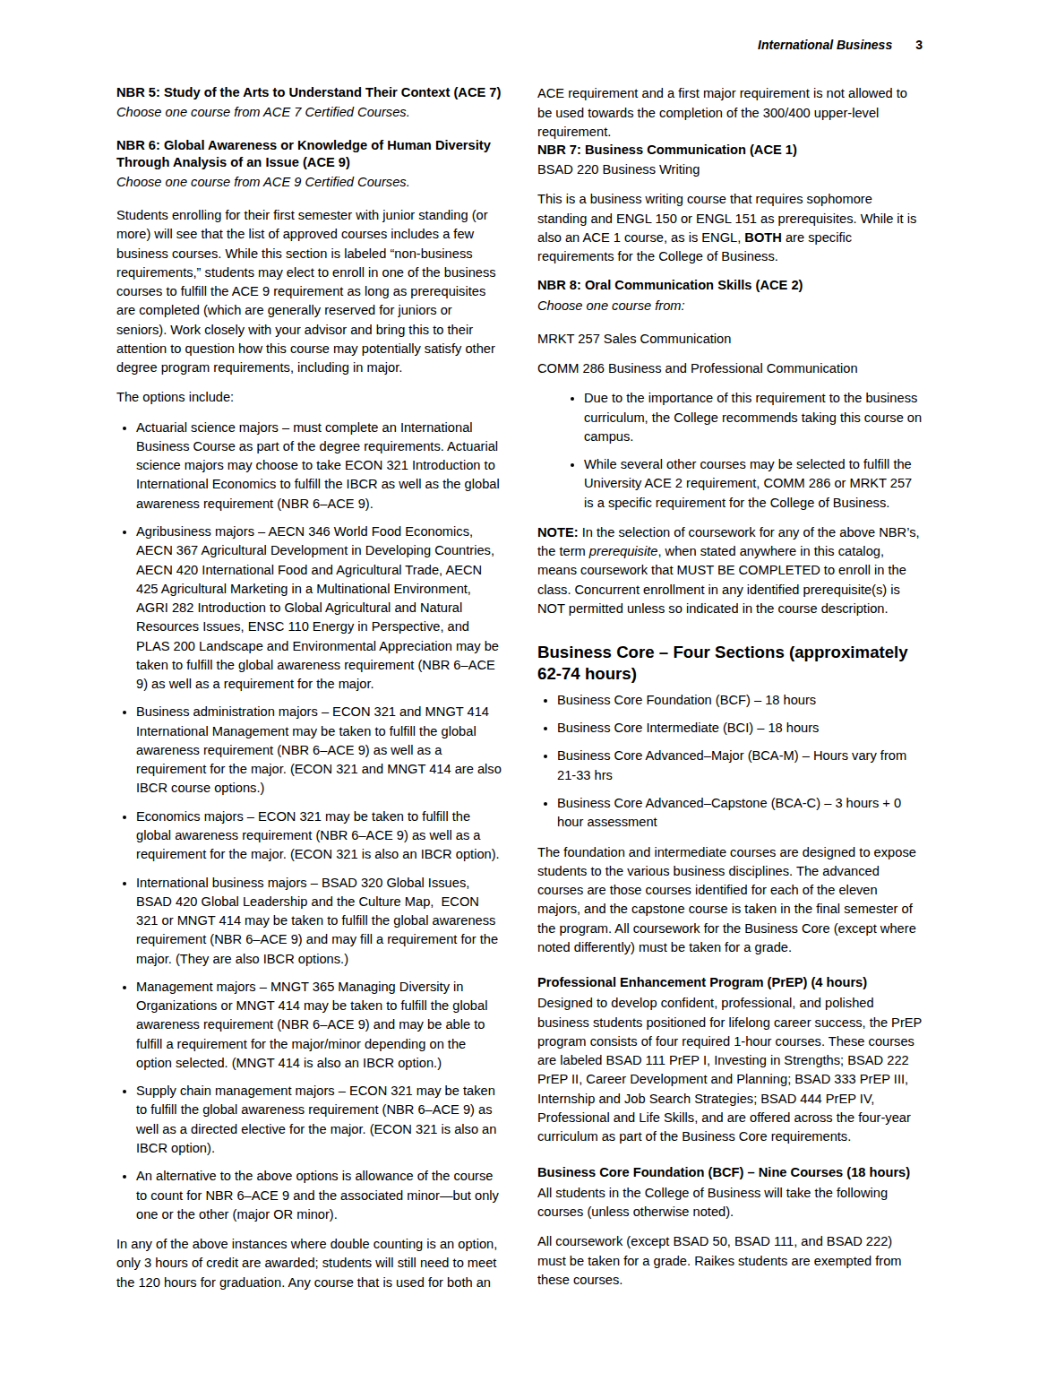International Business3
NBR 5: Study of the Arts to Understand Their Context (ACE 7)
Choose one course from ACE 7 Certified Courses.
NBR 6: Global Awareness or Knowledge of Human Diversity Through Analysis of an Issue (ACE 9)
Choose one course from ACE 9 Certified Courses.
Students enrolling for their first semester with junior standing (or more) will see that the list of approved courses includes a few business courses. While this section is labeled “non-business requirements,” students may elect to enroll in one of the business courses to fulfill the ACE 9 requirement as long as prerequisites are completed (which are generally reserved for juniors or seniors). Work closely with your advisor and bring this to their attention to question how this course may potentially satisfy other degree program requirements, including in major.
The options include:
Actuarial science majors – must complete an International Business Course as part of the degree requirements. Actuarial science majors may choose to take ECON 321 Introduction to International Economics to fulfill the IBCR as well as the global awareness requirement (NBR 6–ACE 9).
Agribusiness majors – AECN 346 World Food Economics, AECN 367 Agricultural Development in Developing Countries, AECN 420 International Food and Agricultural Trade, AECN 425 Agricultural Marketing in a Multinational Environment, AGRI 282 Introduction to Global Agricultural and Natural Resources Issues, ENSC 110 Energy in Perspective, and PLAS 200 Landscape and Environmental Appreciation may be taken to fulfill the global awareness requirement (NBR 6–ACE 9) as well as a requirement for the major.
Business administration majors – ECON 321 and MNGT 414 International Management may be taken to fulfill the global awareness requirement (NBR 6–ACE 9) as well as a requirement for the major. (ECON 321 and MNGT 414 are also IBCR course options.)
Economics majors – ECON 321 may be taken to fulfill the global awareness requirement (NBR 6–ACE 9) as well as a requirement for the major. (ECON 321 is also an IBCR option).
International business majors – BSAD 320 Global Issues, BSAD 420 Global Leadership and the Culture Map, ECON 321 or MNGT 414 may be taken to fulfill the global awareness requirement (NBR 6–ACE 9) and may fill a requirement for the major. (They are also IBCR options.)
Management majors – MNGT 365 Managing Diversity in Organizations or MNGT 414 may be taken to fulfill the global awareness requirement (NBR 6–ACE 9) and may be able to fulfill a requirement for the major/minor depending on the option selected. (MNGT 414 is also an IBCR option.)
Supply chain management majors – ECON 321 may be taken to fulfill the global awareness requirement (NBR 6–ACE 9) as well as a directed elective for the major. (ECON 321 is also an IBCR option).
An alternative to the above options is allowance of the course to count for NBR 6–ACE 9 and the associated minor—but only one or the other (major OR minor).
In any of the above instances where double counting is an option, only 3 hours of credit are awarded; students will still need to meet the 120 hours for graduation. Any course that is used for both an ACE requirement and a first major requirement is not allowed to be used towards the completion of the 300/400 upper-level requirement.
NBR 7: Business Communication (ACE 1)
BSAD 220 Business Writing
This is a business writing course that requires sophomore standing and ENGL 150 or ENGL 151 as prerequisites. While it is also an ACE 1 course, as is ENGL, BOTH are specific requirements for the College of Business.
NBR 8: Oral Communication Skills (ACE 2)
Choose one course from:
MRKT 257 Sales Communication
COMM 286 Business and Professional Communication
Due to the importance of this requirement to the business curriculum, the College recommends taking this course on campus.
While several other courses may be selected to fulfill the University ACE 2 requirement, COMM 286 or MRKT 257 is a specific requirement for the College of Business.
NOTE: In the selection of coursework for any of the above NBR’s, the term prerequisite, when stated anywhere in this catalog, means coursework that MUST BE COMPLETED to enroll in the class. Concurrent enrollment in any identified prerequisite(s) is NOT permitted unless so indicated in the course description.
Business Core – Four Sections (approximately 62-74 hours)
Business Core Foundation (BCF) – 18 hours
Business Core Intermediate (BCI) – 18 hours
Business Core Advanced–Major (BCA-M) – Hours vary from 21-33 hrs
Business Core Advanced–Capstone (BCA-C) – 3 hours + 0 hour assessment
The foundation and intermediate courses are designed to expose students to the various business disciplines. The advanced courses are those courses identified for each of the eleven majors, and the capstone course is taken in the final semester of the program. All coursework for the Business Core (except where noted differently) must be taken for a grade.
Professional Enhancement Program (PrEP) (4 hours)
Designed to develop confident, professional, and polished business students positioned for lifelong career success, the PrEP program consists of four required 1-hour courses. These courses are labeled BSAD 111 PrEP I, Investing in Strengths; BSAD 222 PrEP II, Career Development and Planning; BSAD 333 PrEP III, Internship and Job Search Strategies; BSAD 444 PrEP IV, Professional and Life Skills, and are offered across the four-year curriculum as part of the Business Core requirements.
Business Core Foundation (BCF) – Nine Courses (18 hours)
All students in the College of Business will take the following courses (unless otherwise noted).
All coursework (except BSAD 50, BSAD 111, and BSAD 222) must be taken for a grade. Raikes students are exempted from these courses.